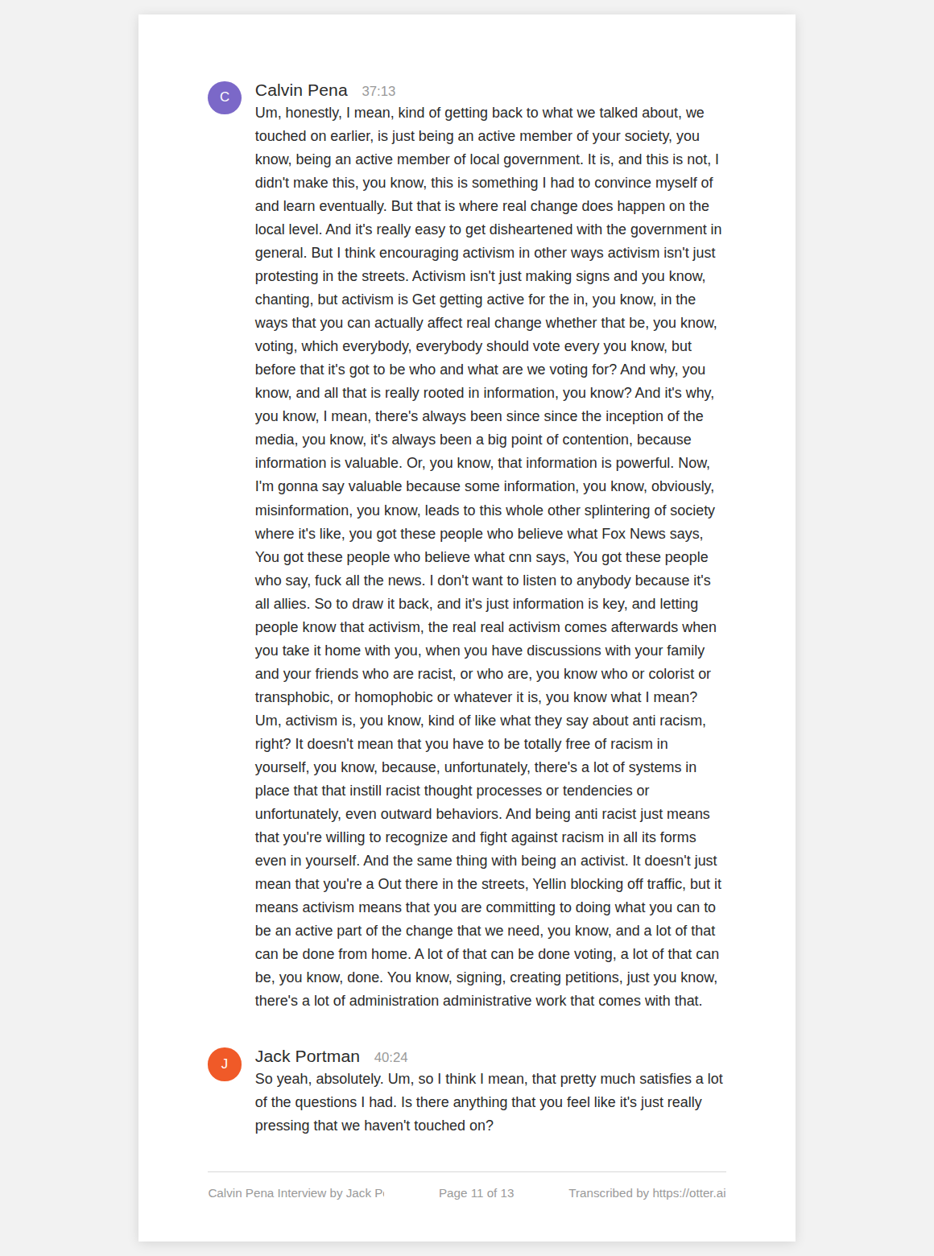C
Calvin Pena 37:13
Um, honestly, I mean, kind of getting back to what we talked about, we touched on earlier, is just being an active member of your society, you know, being an active member of local government. It is, and this is not, I didn't make this, you know, this is something I had to convince myself of and learn eventually. But that is where real change does happen on the local level. And it's really easy to get disheartened with the government in general. But I think encouraging activism in other ways activism isn't just protesting in the streets. Activism isn't just making signs and you know, chanting, but activism is Get getting active for the in, you know, in the ways that you can actually affect real change whether that be, you know, voting, which everybody, everybody should vote every you know, but before that it's got to be who and what are we voting for? And why, you know, and all that is really rooted in information, you know? And it's why, you know, I mean, there's always been since since the inception of the media, you know, it's always been a big point of contention, because information is valuable. Or, you know, that information is powerful. Now, I'm gonna say valuable because some information, you know, obviously, misinformation, you know, leads to this whole other splintering of society where it's like, you got these people who believe what Fox News says, You got these people who believe what cnn says, You got these people who say, fuck all the news. I don't want to listen to anybody because it's all allies. So to draw it back, and it's just information is key, and letting people know that activism, the real real activism comes afterwards when you take it home with you, when you have discussions with your family and your friends who are racist, or who are, you know who or colorist or transphobic, or homophobic or whatever it is, you know what I mean? Um, activism is, you know, kind of like what they say about anti racism, right? It doesn't mean that you have to be totally free of racism in yourself, you know, because, unfortunately, there's a lot of systems in place that that instill racist thought processes or tendencies or unfortunately, even outward behaviors. And being anti racist just means that you're willing to recognize and fight against racism in all its forms even in yourself. And the same thing with being an activist. It doesn't just mean that you're a Out there in the streets, Yellin blocking off traffic, but it means activism means that you are committing to doing what you can to be an active part of the change that we need, you know, and a lot of that can be done from home. A lot of that can be done voting, a lot of that can be, you know, done. You know, signing, creating petitions, just you know, there's a lot of administration administrative work that comes with that.
J
Jack Portman 40:24
So yeah, absolutely. Um, so I think I mean, that pretty much satisfies a lot of the questions I had. Is there anything that you feel like it's just really pressing that we haven't touched on?
Calvin Pena Interview by Jack Port Page 11 of 13 Transcribed by https://otter.ai